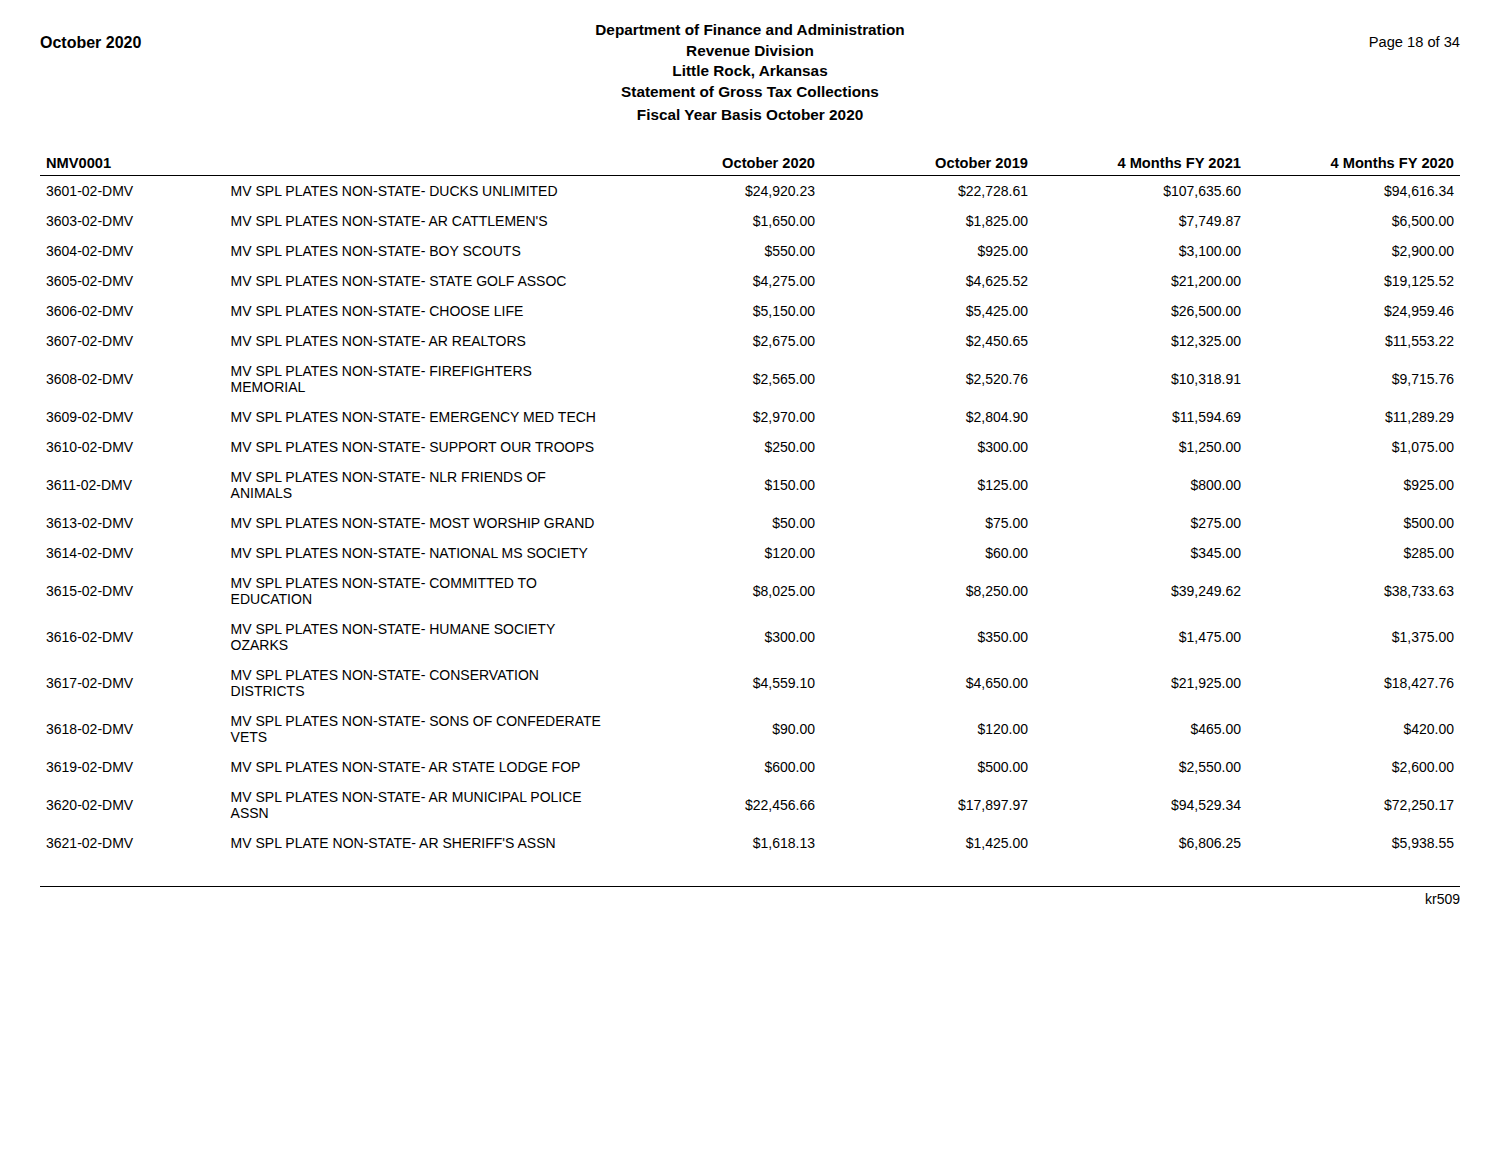October 2020
Department of Finance and Administration
Revenue Division
Little Rock, Arkansas
Statement of Gross Tax Collections
Fiscal Year Basis October 2020
Page 18 of 34
| NMV0001 | | October 2020 | October 2019 | 4 Months FY 2021 | 4 Months FY 2020 |
| --- | --- | --- | --- | --- | --- |
| 3601-02-DMV | MV SPL PLATES NON-STATE- DUCKS UNLIMITED | $24,920.23 | $22,728.61 | $107,635.60 | $94,616.34 |
| 3603-02-DMV | MV SPL PLATES NON-STATE- AR CATTLEMEN'S | $1,650.00 | $1,825.00 | $7,749.87 | $6,500.00 |
| 3604-02-DMV | MV SPL PLATES NON-STATE- BOY SCOUTS | $550.00 | $925.00 | $3,100.00 | $2,900.00 |
| 3605-02-DMV | MV SPL PLATES NON-STATE- STATE GOLF ASSOC | $4,275.00 | $4,625.52 | $21,200.00 | $19,125.52 |
| 3606-02-DMV | MV SPL PLATES NON-STATE- CHOOSE LIFE | $5,150.00 | $5,425.00 | $26,500.00 | $24,959.46 |
| 3607-02-DMV | MV SPL PLATES NON-STATE- AR REALTORS | $2,675.00 | $2,450.65 | $12,325.00 | $11,553.22 |
| 3608-02-DMV | MV SPL PLATES NON-STATE- FIREFIGHTERS MEMORIAL | $2,565.00 | $2,520.76 | $10,318.91 | $9,715.76 |
| 3609-02-DMV | MV SPL PLATES NON-STATE- EMERGENCY MED TECH | $2,970.00 | $2,804.90 | $11,594.69 | $11,289.29 |
| 3610-02-DMV | MV SPL PLATES NON-STATE- SUPPORT OUR TROOPS | $250.00 | $300.00 | $1,250.00 | $1,075.00 |
| 3611-02-DMV | MV SPL PLATES NON-STATE- NLR FRIENDS OF ANIMALS | $150.00 | $125.00 | $800.00 | $925.00 |
| 3613-02-DMV | MV SPL PLATES NON-STATE- MOST WORSHIP GRAND | $50.00 | $75.00 | $275.00 | $500.00 |
| 3614-02-DMV | MV SPL PLATES NON-STATE- NATIONAL MS SOCIETY | $120.00 | $60.00 | $345.00 | $285.00 |
| 3615-02-DMV | MV SPL PLATES NON-STATE- COMMITTED TO EDUCATION | $8,025.00 | $8,250.00 | $39,249.62 | $38,733.63 |
| 3616-02-DMV | MV SPL PLATES NON-STATE- HUMANE SOCIETY OZARKS | $300.00 | $350.00 | $1,475.00 | $1,375.00 |
| 3617-02-DMV | MV SPL PLATES NON-STATE- CONSERVATION DISTRICTS | $4,559.10 | $4,650.00 | $21,925.00 | $18,427.76 |
| 3618-02-DMV | MV SPL PLATES NON-STATE- SONS OF CONFEDERATE VETS | $90.00 | $120.00 | $465.00 | $420.00 |
| 3619-02-DMV | MV SPL PLATES NON-STATE- AR STATE LODGE FOP | $600.00 | $500.00 | $2,550.00 | $2,600.00 |
| 3620-02-DMV | MV SPL PLATES NON-STATE- AR MUNICIPAL POLICE ASSN | $22,456.66 | $17,897.97 | $94,529.34 | $72,250.17 |
| 3621-02-DMV | MV SPL PLATE NON-STATE- AR SHERIFF'S ASSN | $1,618.13 | $1,425.00 | $6,806.25 | $5,938.55 |
kr509